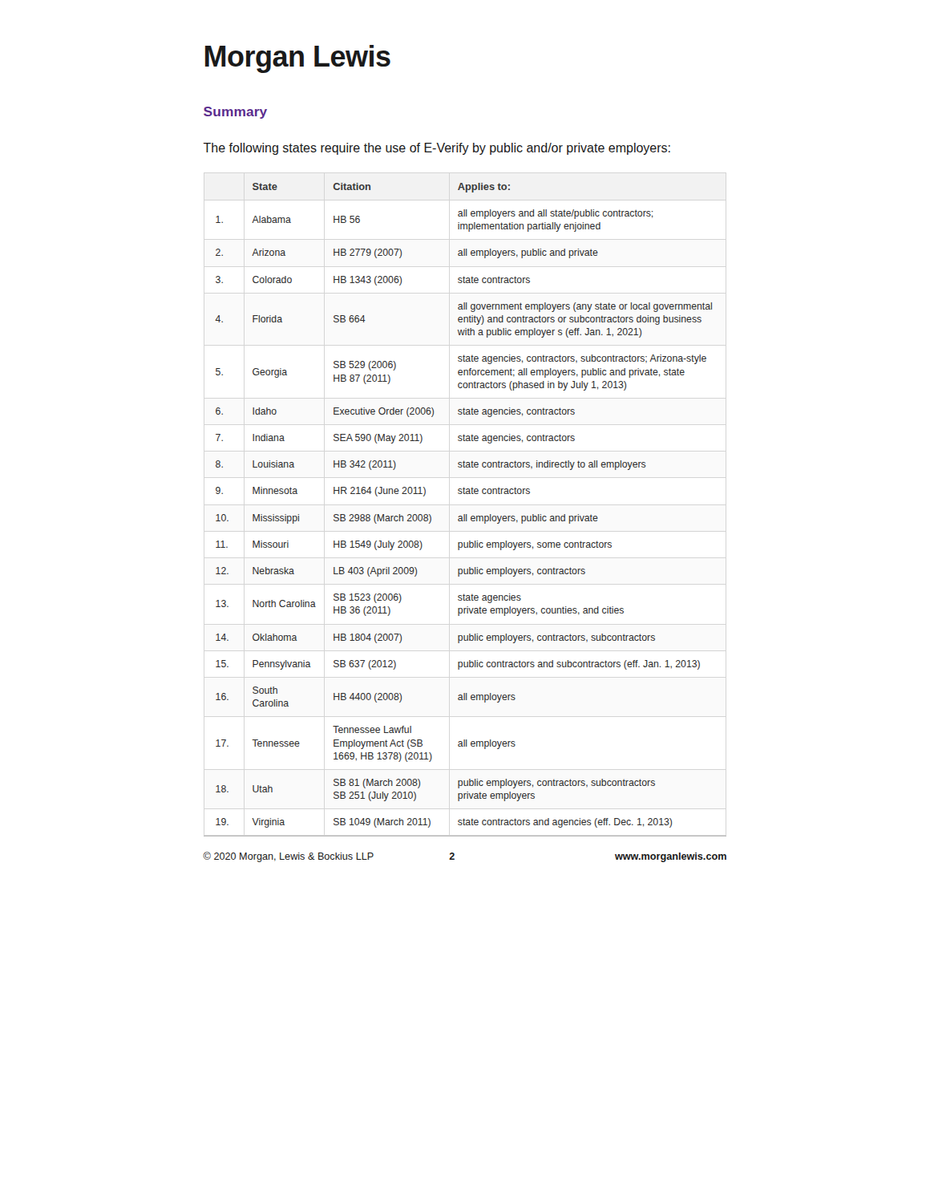Morgan Lewis
Summary
The following states require the use of E-Verify by public and/or private employers:
| | State | Citation | Applies to: |
| --- | --- | --- | --- |
| 1. | Alabama | HB 56 | all employers and all state/public contractors; implementation partially enjoined |
| 2. | Arizona | HB 2779 (2007) | all employers, public and private |
| 3. | Colorado | HB 1343 (2006) | state contractors |
| 4. | Florida | SB 664 | all government employers (any state or local governmental entity) and contractors or subcontractors doing business with a public employer s (eff. Jan. 1, 2021) |
| 5. | Georgia | SB 529 (2006) HB 87 (2011) | state agencies, contractors, subcontractors; Arizona-style enforcement; all employers, public and private, state contractors (phased in by July 1, 2013) |
| 6. | Idaho | Executive Order (2006) | state agencies, contractors |
| 7. | Indiana | SEA 590 (May 2011) | state agencies, contractors |
| 8. | Louisiana | HB 342 (2011) | state contractors, indirectly to all employers |
| 9. | Minnesota | HR 2164 (June 2011) | state contractors |
| 10. | Mississippi | SB 2988 (March 2008) | all employers, public and private |
| 11. | Missouri | HB 1549 (July 2008) | public employers, some contractors |
| 12. | Nebraska | LB 403 (April 2009) | public employers, contractors |
| 13. | North Carolina | SB 1523 (2006) HB 36 (2011) | state agencies private employers, counties, and cities |
| 14. | Oklahoma | HB 1804 (2007) | public employers, contractors, subcontractors |
| 15. | Pennsylvania | SB 637 (2012) | public contractors and subcontractors (eff. Jan. 1, 2013) |
| 16. | South Carolina | HB 4400 (2008) | all employers |
| 17. | Tennessee | Tennessee Lawful Employment Act (SB 1669, HB 1378) (2011) | all employers |
| 18. | Utah | SB 81 (March 2008) SB 251 (July 2010) | public employers, contractors, subcontractors private employers |
| 19. | Virginia | SB 1049 (March 2011) | state contractors and agencies (eff. Dec. 1, 2013) |
© 2020 Morgan, Lewis & Bockius LLP 2 www.morganlewis.com